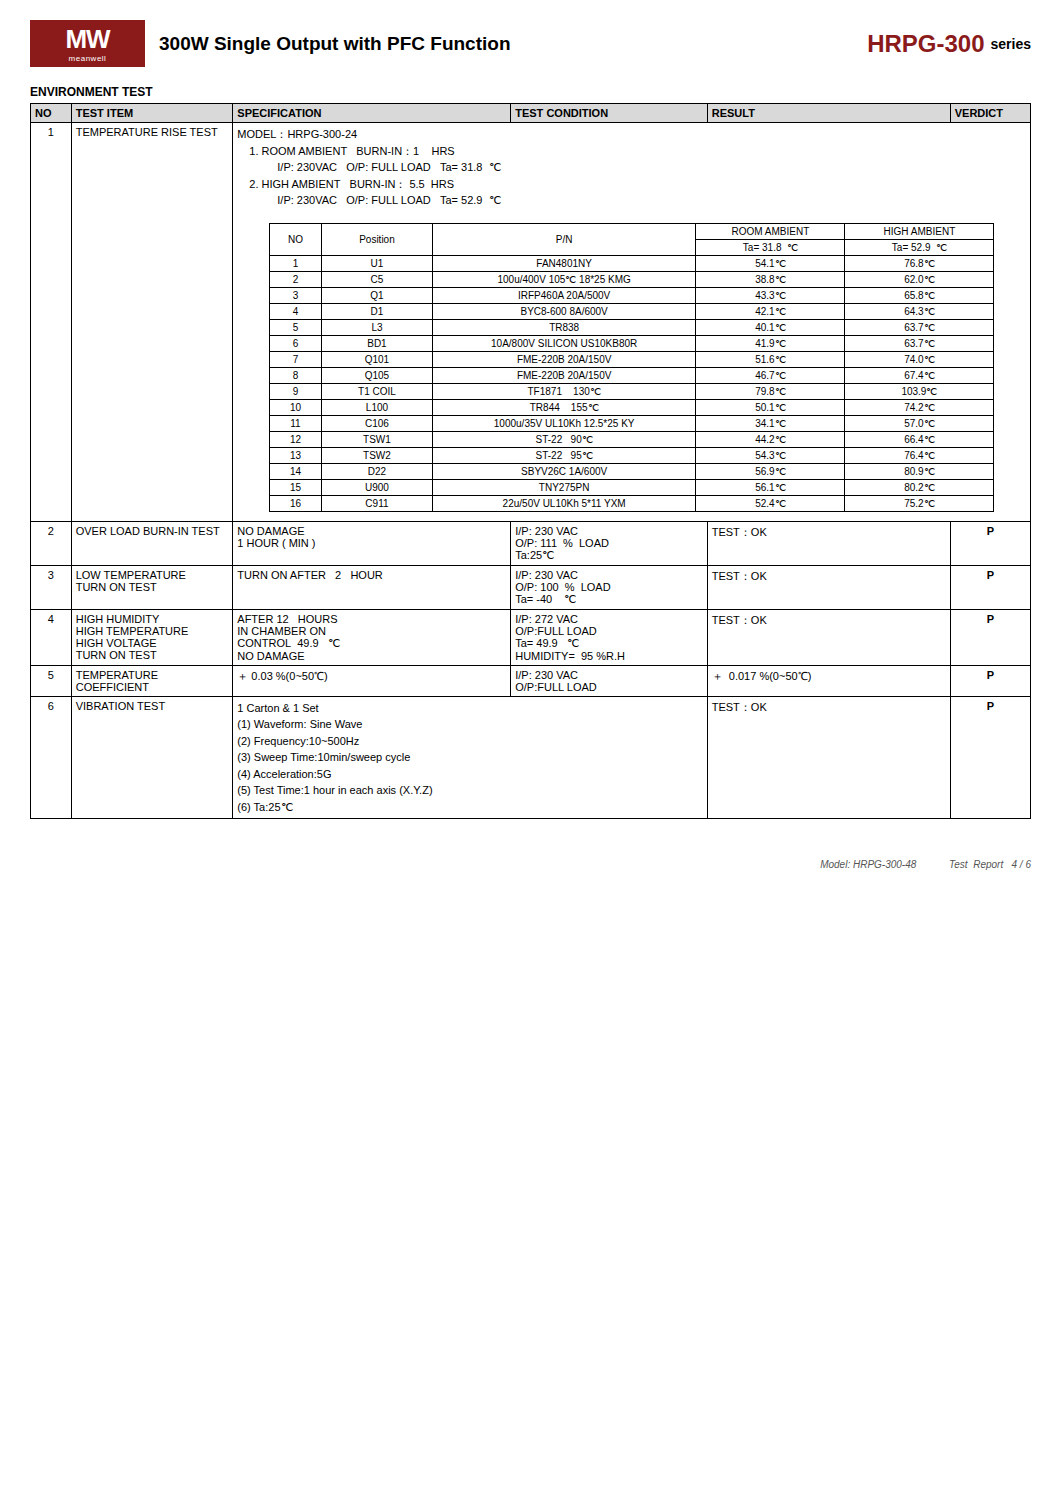MW
meanwell
300W Single Output with PFC Function
HRPG-300series
ENVIRONMENT TEST
| NO | TEST ITEM | SPECIFICATION | TEST CONDITION | RESULT | VERDICT |
| --- | --- | --- | --- | --- | --- |
| 1 | TEMPERATURE RISE TEST | MODEL：HRPG-300-24 1. ROOM AMBIENT BURN-IN：1 HRS I/P: 230VAC O/P: FULL LOAD Ta= 31.8 ℃ 2. HIGH AMBIENT BURN-IN： 5.5 HRS I/P: 230VAC O/P: FULL LOAD Ta= 52.9 ℃ / NO / Position / P/N / ROOM AMBIENT / HIGH AMBIENT / / --- / --- / --- / --- / --- / / Ta= 31.8 ℃ / Ta= 52.9 ℃ / / 1 / U1 / FAN4801NY / 54.1℃ / 76.8℃ / / 2 / C5 / 100u/400V 105℃ 18*25 KMG / 38.8℃ / 62.0℃ / / 3 / Q1 / IRFP460A 20A/500V / 43.3℃ / 65.8℃ / / 4 / D1 / BYC8-600 8A/600V / 42.1℃ / 64.3℃ / / 5 / L3 / TR838 / 40.1℃ / 63.7℃ / / 6 / BD1 / 10A/800V SILICON US10KB80R / 41.9℃ / 63.7℃ / / 7 / Q101 / FME-220B 20A/150V / 51.6℃ / 74.0℃ / / 8 / Q105 / FME-220B 20A/150V / 46.7℃ / 67.4℃ / / 9 / T1 COIL / TF1871 130℃ / 79.8℃ / 103.9℃ / / 10 / L100 / TR844 155℃ / 50.1℃ / 74.2℃ / / 11 / C106 / 1000u/35V UL10Kh 12.5*25 KY / 34.1℃ / 57.0℃ / / 12 / TSW1 / ST-22 90℃ / 44.2℃ / 66.4℃ / / 13 / TSW2 / ST-22 95℃ / 54.3℃ / 76.4℃ / / 14 / D22 / SBYV26C 1A/600V / 56.9℃ / 80.9℃ / / 15 / U900 / TNY275PN / 56.1℃ / 80.2℃ / / 16 / C911 / 22u/50V UL10Kh 5*11 YXM / 52.4℃ / 75.2℃ / |
| 2 | OVER LOAD BURN-IN TEST | NO DAMAGE 1 HOUR ( MIN ) | I/P: 230 VAC O/P: 111 % LOAD Ta:25℃ | TEST：OK | P |
| 3 | LOW TEMPERATURE TURN ON TEST | TURN ON AFTER 2 HOUR | I/P: 230 VAC O/P: 100 % LOAD Ta= -40 ℃ | TEST：OK | P |
| 4 | HIGH HUMIDITY HIGH TEMPERATURE HIGH VOLTAGE TURN ON TEST | AFTER 12 HOURS IN CHAMBER ON CONTROL 49.9 ℃ NO DAMAGE | I/P: 272 VAC O/P:FULL LOAD Ta= 49.9 ℃ HUMIDITY= 95 %R.H | TEST：OK | P |
| 5 | TEMPERATURE COEFFICIENT | ＋ 0.03 %(0~50℃) | I/P: 230 VAC O/P:FULL LOAD | ＋ 0.017 %(0~50℃) | P |
| 6 | VIBRATION TEST | 1 Carton & 1 Set (1) Waveform: Sine Wave (2) Frequency:10~500Hz (3) Sweep Time:10min/sweep cycle (4) Acceleration:5G (5) Test Time:1 hour in each axis (X.Y.Z) (6) Ta:25℃ | TEST：OK | P |
Model: HRPG-300-48 Test Report 4 / 6